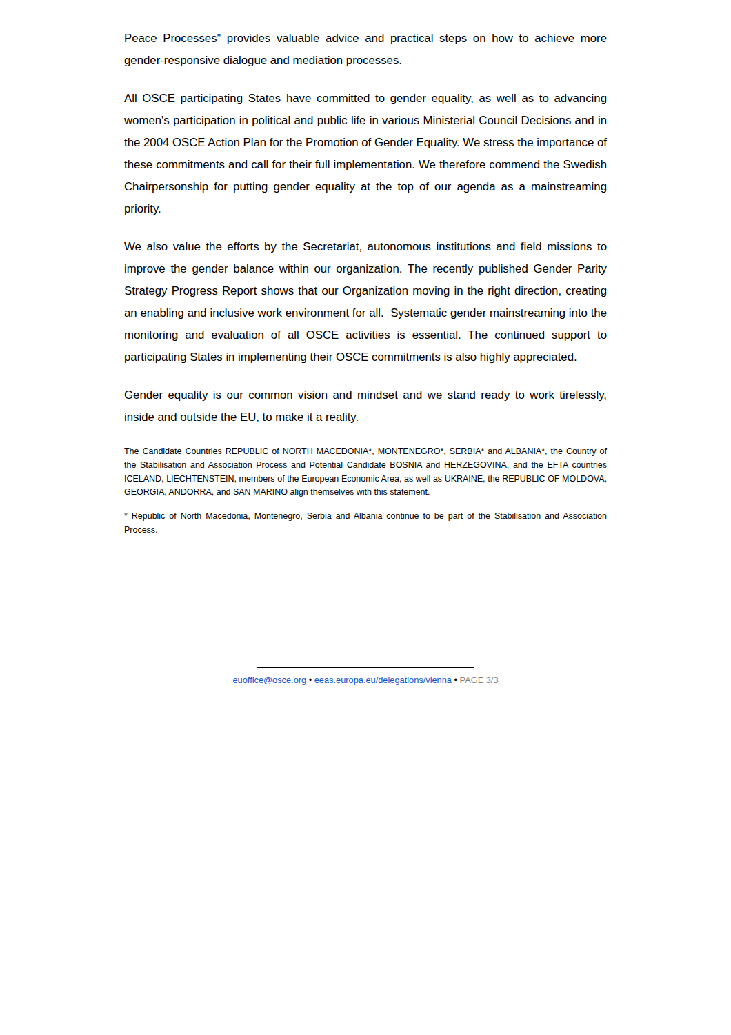Peace Processes” provides valuable advice and practical steps on how to achieve more gender-responsive dialogue and mediation processes.
All OSCE participating States have committed to gender equality, as well as to advancing women's participation in political and public life in various Ministerial Council Decisions and in the 2004 OSCE Action Plan for the Promotion of Gender Equality. We stress the importance of these commitments and call for their full implementation. We therefore commend the Swedish Chairpersonship for putting gender equality at the top of our agenda as a mainstreaming priority.
We also value the efforts by the Secretariat, autonomous institutions and field missions to improve the gender balance within our organization. The recently published Gender Parity Strategy Progress Report shows that our Organization moving in the right direction, creating an enabling and inclusive work environment for all. Systematic gender mainstreaming into the monitoring and evaluation of all OSCE activities is essential. The continued support to participating States in implementing their OSCE commitments is also highly appreciated.
Gender equality is our common vision and mindset and we stand ready to work tirelessly, inside and outside the EU, to make it a reality.
The Candidate Countries REPUBLIC of NORTH MACEDONIA*, MONTENEGRO*, SERBIA* and ALBANIA*, the Country of the Stabilisation and Association Process and Potential Candidate BOSNIA and HERZEGOVINA, and the EFTA countries ICELAND, LIECHTENSTEIN, members of the European Economic Area, as well as UKRAINE, the REPUBLIC OF MOLDOVA, GEORGIA, ANDORRA, and SAN MARINO align themselves with this statement.
* Republic of North Macedonia, Montenegro, Serbia and Albania continue to be part of the Stabilisation and Association Process.
euoffice@osce.org • eeas.europa.eu/delegations/vienna • PAGE 3/3